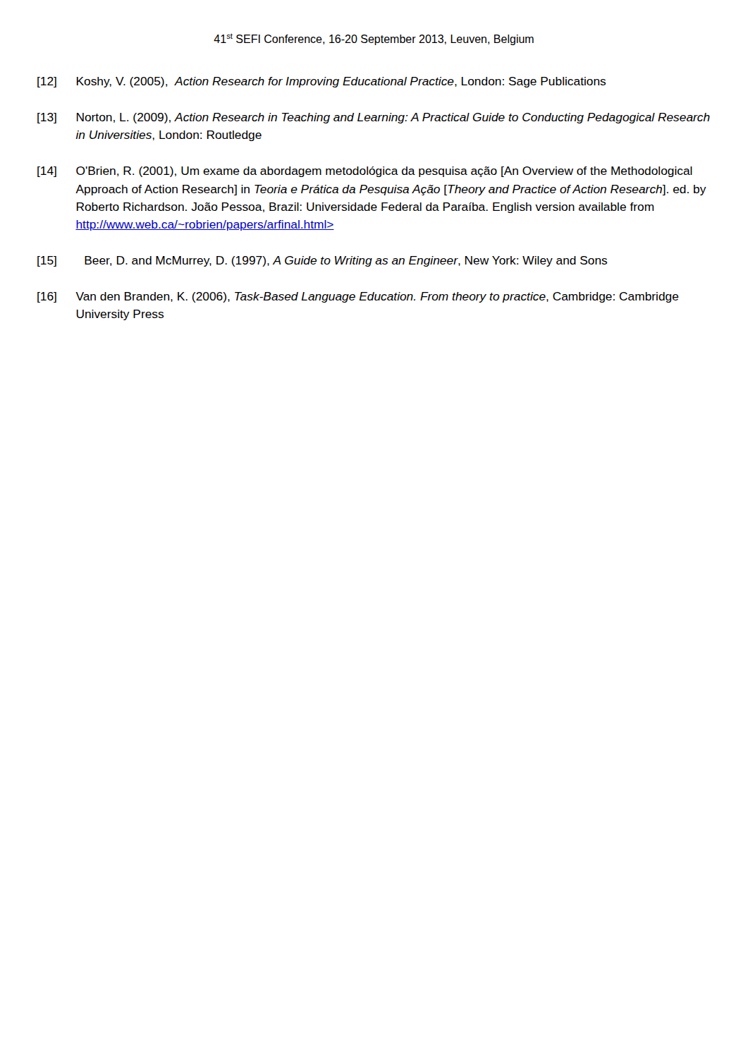41st SEFI Conference, 16-20 September 2013, Leuven, Belgium
[12] Koshy, V. (2005), Action Research for Improving Educational Practice, London: Sage Publications
[13] Norton, L. (2009), Action Research in Teaching and Learning: A Practical Guide to Conducting Pedagogical Research in Universities, London: Routledge
[14] O'Brien, R. (2001), Um exame da abordagem metodológica da pesquisa ação [An Overview of the Methodological Approach of Action Research] in Teoria e Prática da Pesquisa Ação [Theory and Practice of Action Research]. ed. by Roberto Richardson. João Pessoa, Brazil: Universidade Federal da Paraíba. English version available from http://www.web.ca/~robrien/papers/arfinal.html>
[15] Beer, D. and McMurrey, D. (1997), A Guide to Writing as an Engineer, New York: Wiley and Sons
[16] Van den Branden, K. (2006), Task-Based Language Education. From theory to practice, Cambridge: Cambridge University Press